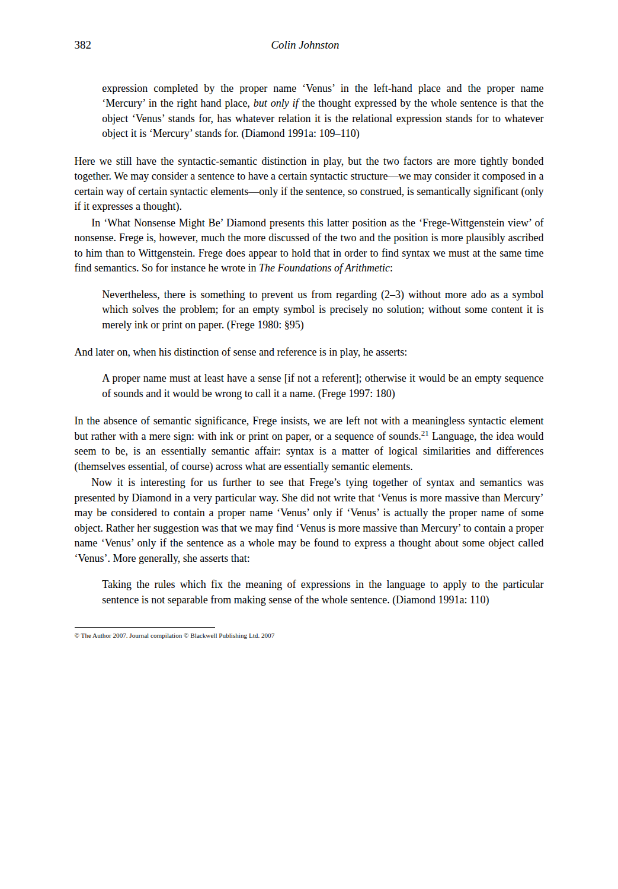382
Colin Johnston
expression completed by the proper name ‘Venus’ in the left-hand place and the proper name ‘Mercury’ in the right hand place, but only if the thought expressed by the whole sentence is that the object ‘Venus’ stands for, has whatever relation it is the relational expression stands for to whatever object it is ‘Mercury’ stands for. (Diamond 1991a: 109–110)
Here we still have the syntactic-semantic distinction in play, but the two factors are more tightly bonded together. We may consider a sentence to have a certain syntactic structure—we may consider it composed in a certain way of certain syntactic elements—only if the sentence, so construed, is semantically significant (only if it expresses a thought).
In ‘What Nonsense Might Be’ Diamond presents this latter position as the ‘Frege-Wittgenstein view’ of nonsense. Frege is, however, much the more discussed of the two and the position is more plausibly ascribed to him than to Wittgenstein. Frege does appear to hold that in order to find syntax we must at the same time find semantics. So for instance he wrote in The Foundations of Arithmetic:
Nevertheless, there is something to prevent us from regarding (2–3) without more ado as a symbol which solves the problem; for an empty symbol is precisely no solution; without some content it is merely ink or print on paper. (Frege 1980: §95)
And later on, when his distinction of sense and reference is in play, he asserts:
A proper name must at least have a sense [if not a referent]; otherwise it would be an empty sequence of sounds and it would be wrong to call it a name. (Frege 1997: 180)
In the absence of semantic significance, Frege insists, we are left not with a meaningless syntactic element but rather with a mere sign: with ink or print on paper, or a sequence of sounds.21 Language, the idea would seem to be, is an essentially semantic affair: syntax is a matter of logical similarities and differences (themselves essential, of course) across what are essentially semantic elements.
Now it is interesting for us further to see that Frege’s tying together of syntax and semantics was presented by Diamond in a very particular way. She did not write that ‘Venus is more massive than Mercury’ may be considered to contain a proper name ‘Venus’ only if ‘Venus’ is actually the proper name of some object. Rather her suggestion was that we may find ‘Venus is more massive than Mercury’ to contain a proper name ‘Venus’ only if the sentence as a whole may be found to express a thought about some object called ‘Venus’. More generally, she asserts that:
Taking the rules which fix the meaning of expressions in the language to apply to the particular sentence is not separable from making sense of the whole sentence. (Diamond 1991a: 110)
© The Author 2007. Journal compilation © Blackwell Publishing Ltd. 2007